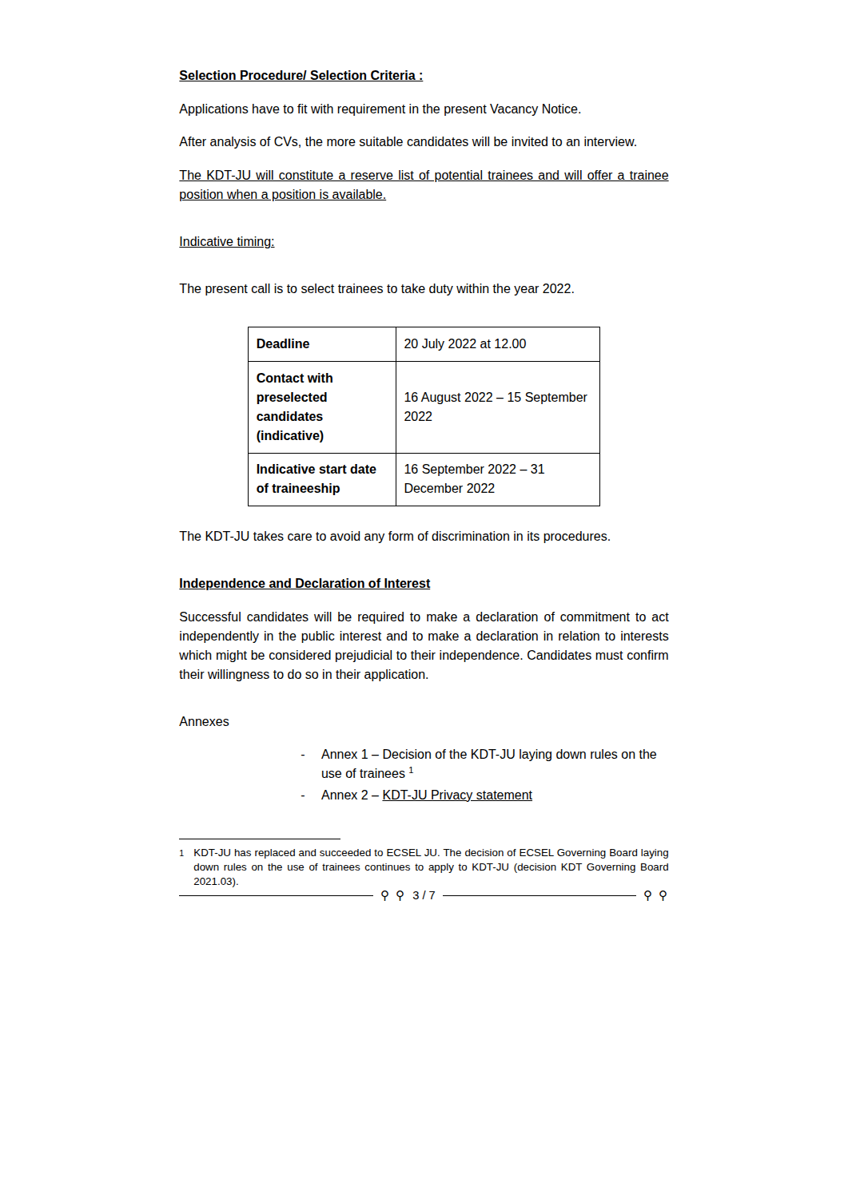Selection Procedure/ Selection Criteria :
Applications have to fit with requirement in the present Vacancy Notice.
After analysis of CVs, the more suitable candidates will be invited to an interview.
The KDT-JU will constitute a reserve list of potential trainees and will offer a trainee position when a position is available.
Indicative timing:
The present call is to select trainees to take duty within the year 2022.
| Deadline | 20 July 2022 at 12.00 |
| Contact with preselected candidates (indicative) | 16 August 2022 – 15 September 2022 |
| Indicative start date of traineeship | 16 September 2022 – 31 December 2022 |
The KDT-JU takes care to avoid any form of discrimination in its procedures.
Independence and Declaration of Interest
Successful candidates will be required to make a declaration of commitment to act independently in the public interest and to make a declaration in relation to interests which might be considered prejudicial to their independence. Candidates must confirm their willingness to do so in their application.
Annexes
Annex 1 – Decision of the KDT-JU laying down rules on the use of trainees 1
Annex 2 – KDT-JU Privacy statement
1
KDT-JU has replaced and succeeded to ECSEL JU. The decision of ECSEL Governing Board laying down rules on the use of trainees continues to apply to KDT-JU (decision KDT Governing Board 2021.03).
⚲ ⚲ 3 / 7
⚲ ⚲